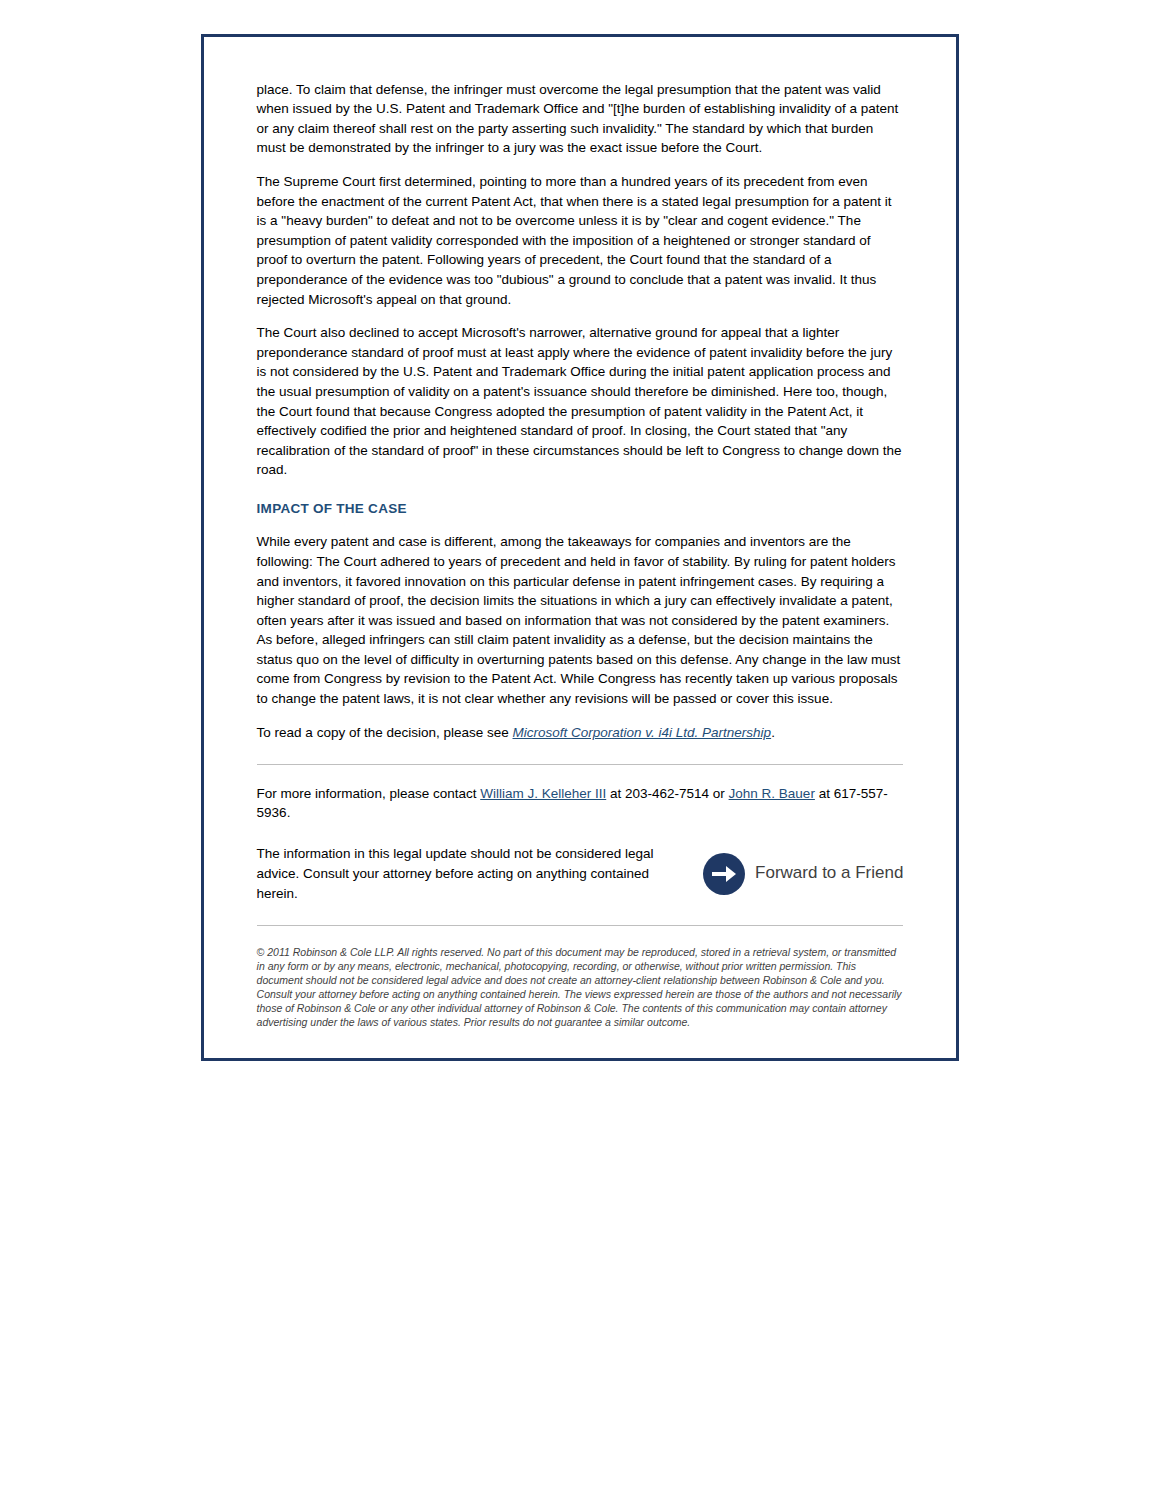place. To claim that defense, the infringer must overcome the legal presumption that the patent was valid when issued by the U.S. Patent and Trademark Office and "[t]he burden of establishing invalidity of a patent or any claim thereof shall rest on the party asserting such invalidity." The standard by which that burden must be demonstrated by the infringer to a jury was the exact issue before the Court.
The Supreme Court first determined, pointing to more than a hundred years of its precedent from even before the enactment of the current Patent Act, that when there is a stated legal presumption for a patent it is a "heavy burden" to defeat and not to be overcome unless it is by "clear and cogent evidence." The presumption of patent validity corresponded with the imposition of a heightened or stronger standard of proof to overturn the patent. Following years of precedent, the Court found that the standard of a preponderance of the evidence was too "dubious" a ground to conclude that a patent was invalid. It thus rejected Microsoft's appeal on that ground.
The Court also declined to accept Microsoft's narrower, alternative ground for appeal that a lighter preponderance standard of proof must at least apply where the evidence of patent invalidity before the jury is not considered by the U.S. Patent and Trademark Office during the initial patent application process and the usual presumption of validity on a patent's issuance should therefore be diminished. Here too, though, the Court found that because Congress adopted the presumption of patent validity in the Patent Act, it effectively codified the prior and heightened standard of proof. In closing, the Court stated that "any recalibration of the standard of proof" in these circumstances should be left to Congress to change down the road.
IMPACT OF THE CASE
While every patent and case is different, among the takeaways for companies and inventors are the following: The Court adhered to years of precedent and held in favor of stability. By ruling for patent holders and inventors, it favored innovation on this particular defense in patent infringement cases. By requiring a higher standard of proof, the decision limits the situations in which a jury can effectively invalidate a patent, often years after it was issued and based on information that was not considered by the patent examiners. As before, alleged infringers can still claim patent invalidity as a defense, but the decision maintains the status quo on the level of difficulty in overturning patents based on this defense. Any change in the law must come from Congress by revision to the Patent Act. While Congress has recently taken up various proposals to change the patent laws, it is not clear whether any revisions will be passed or cover this issue.
To read a copy of the decision, please see Microsoft Corporation v. i4i Ltd. Partnership.
For more information, please contact William J. Kelleher III at 203-462-7514 or John R. Bauer at 617-557-5936.
The information in this legal update should not be considered legal advice. Consult your attorney before acting on anything contained herein.
Forward to a Friend
© 2011 Robinson & Cole LLP. All rights reserved. No part of this document may be reproduced, stored in a retrieval system, or transmitted in any form or by any means, electronic, mechanical, photocopying, recording, or otherwise, without prior written permission. This document should not be considered legal advice and does not create an attorney-client relationship between Robinson & Cole and you. Consult your attorney before acting on anything contained herein. The views expressed herein are those of the authors and not necessarily those of Robinson & Cole or any other individual attorney of Robinson & Cole. The contents of this communication may contain attorney advertising under the laws of various states. Prior results do not guarantee a similar outcome.